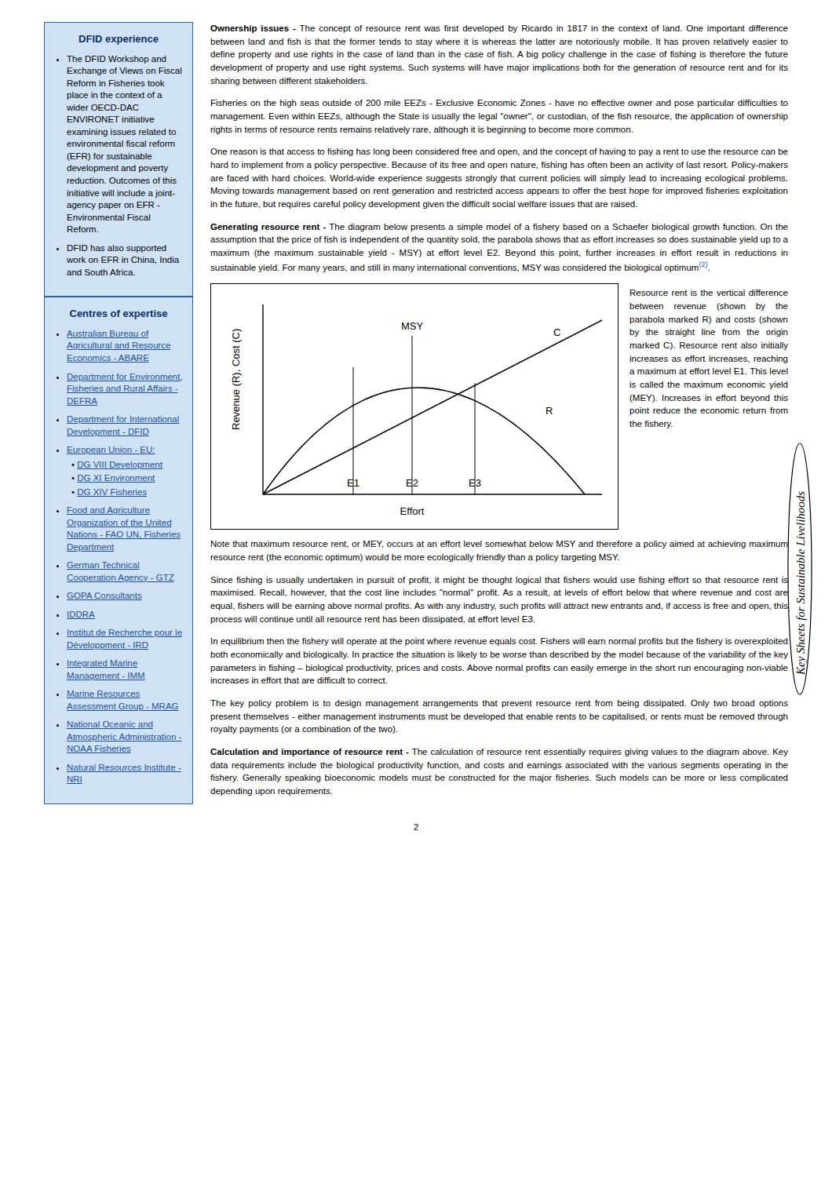Key Sheets for Sustainable Livelihoods
DFID experience
The DFID Workshop and Exchange of Views on Fiscal Reform in Fisheries took place in the context of a wider OECD-DAC ENVIRONET initiative examining issues related to environmental fiscal reform (EFR) for sustainable development and poverty reduction. Outcomes of this initiative will include a joint-agency paper on EFR - Environmental Fiscal Reform.
DFID has also supported work on EFR in China, India and South Africa.
Centres of expertise
Australian Bureau of Agricultural and Resource Economics - ABARE
Department for Environment, Fisheries and Rural Affairs - DEFRA
Department for International Development - DFID
European Union - EU:
DG VIII Development
DG XI Environment
DG XIV Fisheries
Food and Agriculture Organization of the United Nations - FAO UN, Fisheries Department
German Technical Cooperation Agency - GTZ
GOPA Consultants
IDDRA
Institut de Recherche pour le Développment - IRD
Integrated Marine Management - IMM
Marine Resources Assessment Group - MRAG
National Oceanic and Atmospheric Administration - NOAA Fisheries
Natural Resources Institute - NRI
Ownership issues - The concept of resource rent was first developed by Ricardo in 1817 in the context of land. One important difference between land and fish is that the former tends to stay where it is whereas the latter are notoriously mobile. It has proven relatively easier to define property and use rights in the case of land than in the case of fish. A big policy challenge in the case of fishing is therefore the future development of property and use right systems. Such systems will have major implications both for the generation of resource rent and for its sharing between different stakeholders.
Fisheries on the high seas outside of 200 mile EEZs - Exclusive Economic Zones - have no effective owner and pose particular difficulties to management. Even within EEZs, although the State is usually the legal "owner", or custodian, of the fish resource, the application of ownership rights in terms of resource rents remains relatively rare, although it is beginning to become more common.
One reason is that access to fishing has long been considered free and open, and the concept of having to pay a rent to use the resource can be hard to implement from a policy perspective. Because of its free and open nature, fishing has often been an activity of last resort. Policy-makers are faced with hard choices. World-wide experience suggests strongly that current policies will simply lead to increasing ecological problems. Moving towards management based on rent generation and restricted access appears to offer the best hope for improved fisheries exploitation in the future, but requires careful policy development given the difficult social welfare issues that are raised.
Generating resource rent - The diagram below presents a simple model of a fishery based on a Schaefer biological growth function. On the assumption that the price of fish is independent of the quantity sold, the parabola shows that as effort increases so does sustainable yield up to a maximum (the maximum sustainable yield - MSY) at effort level E2. Beyond this point, further increases in effort result in reductions in sustainable yield. For many years, and still in many international conventions, MSY was considered the biological optimum(2).
Revenue (R), Cost (C) Effort MSY C R E1 E2 E3
Resource rent is the vertical difference between revenue (shown by the parabola marked R) and costs (shown by the straight line from the origin marked C). Resource rent also initially increases as effort increases, reaching a maximum at effort level E1. This level is called the maximum economic yield (MEY). Increases in effort beyond this point reduce the economic return from the fishery.
Note that maximum resource rent, or MEY, occurs at an effort level somewhat below MSY and therefore a policy aimed at achieving maximum resource rent (the economic optimum) would be more ecologically friendly than a policy targeting MSY.
Since fishing is usually undertaken in pursuit of profit, it might be thought logical that fishers would use fishing effort so that resource rent is maximised. Recall, however, that the cost line includes "normal" profit. As a result, at levels of effort below that where revenue and cost are equal, fishers will be earning above normal profits. As with any industry, such profits will attract new entrants and, if access is free and open, this process will continue until all resource rent has been dissipated, at effort level E3.
In equilibrium then the fishery will operate at the point where revenue equals cost. Fishers will earn normal profits but the fishery is overexploited both economically and biologically. In practice the situation is likely to be worse than described by the model because of the variability of the key parameters in fishing – biological productivity, prices and costs. Above normal profits can easily emerge in the short run encouraging non-viable increases in effort that are difficult to correct.
The key policy problem is to design management arrangements that prevent resource rent from being dissipated. Only two broad options present themselves - either management instruments must be developed that enable rents to be capitalised, or rents must be removed through royalty payments (or a combination of the two).
Calculation and importance of resource rent - The calculation of resource rent essentially requires giving values to the diagram above. Key data requirements include the biological productivity function, and costs and earnings associated with the various segments operating in the fishery. Generally speaking bioeconomic models must be constructed for the major fisheries. Such models can be more or less complicated depending upon requirements.
2